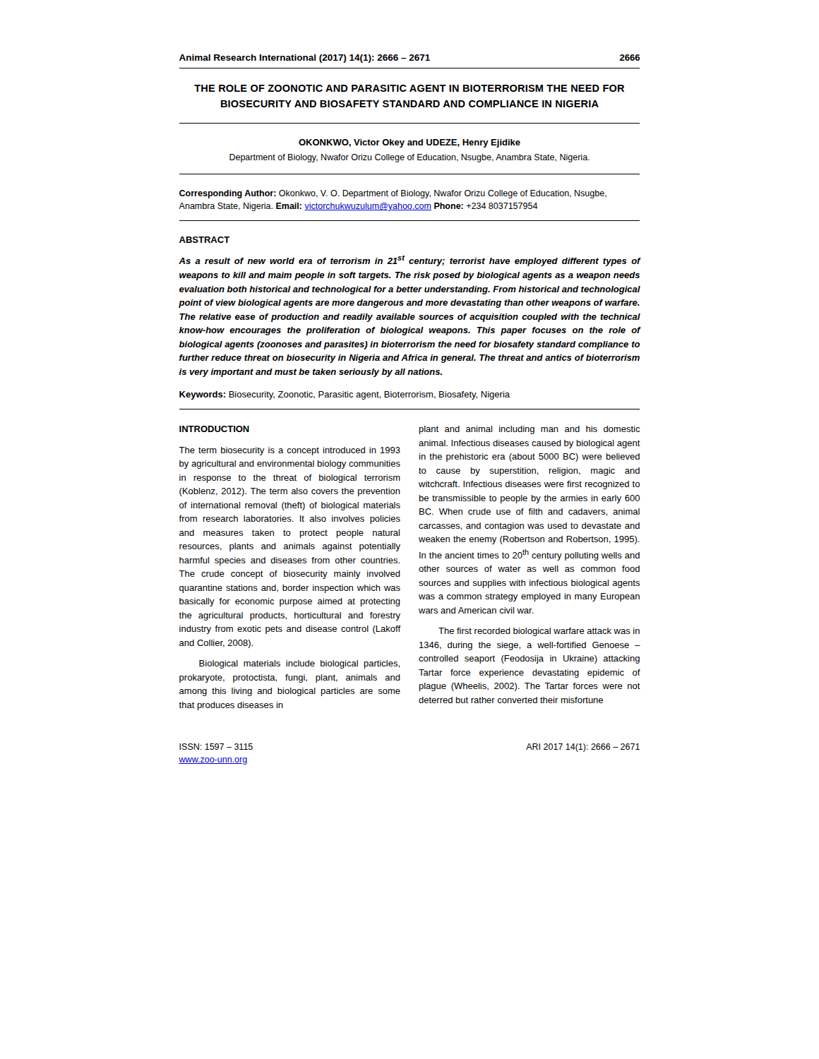Animal Research International (2017) 14(1): 2666 – 2671 2666
The Role of Zoonotic and Parasitic Agent in Bioterrorism the Need for Biosecurity and Biosafety Standard and Compliance in Nigeria
OKONKWO, Victor Okey and UDEZE, Henry Ejidike
Department of Biology, Nwafor Orizu College of Education, Nsugbe, Anambra State, Nigeria.
Corresponding Author: Okonkwo, V. O. Department of Biology, Nwafor Orizu College of Education, Nsugbe, Anambra State, Nigeria. Email: victorchukwuzulum@yahoo.com Phone: +234 8037157954
ABSTRACT
As a result of new world era of terrorism in 21st century; terrorist have employed different types of weapons to kill and maim people in soft targets. The risk posed by biological agents as a weapon needs evaluation both historical and technological for a better understanding. From historical and technological point of view biological agents are more dangerous and more devastating than other weapons of warfare. The relative ease of production and readily available sources of acquisition coupled with the technical know-how encourages the proliferation of biological weapons. This paper focuses on the role of biological agents (zoonoses and parasites) in bioterrorism the need for biosafety standard compliance to further reduce threat on biosecurity in Nigeria and Africa in general. The threat and antics of bioterrorism is very important and must be taken seriously by all nations.
Keywords: Biosecurity, Zoonotic, Parasitic agent, Bioterrorism, Biosafety, Nigeria
Introduction
The term biosecurity is a concept introduced in 1993 by agricultural and environmental biology communities in response to the threat of biological terrorism (Koblenz, 2012). The term also covers the prevention of international removal (theft) of biological materials from research laboratories. It also involves policies and measures taken to protect people natural resources, plants and animals against potentially harmful species and diseases from other countries. The crude concept of biosecurity mainly involved quarantine stations and, border inspection which was basically for economic purpose aimed at protecting the agricultural products, horticultural and forestry industry from exotic pets and disease control (Lakoff and Collier, 2008).
Biological materials include biological particles, prokaryote, protoctista, fungi, plant, animals and among this living and biological particles are some that produces diseases in
plant and animal including man and his domestic animal. Infectious diseases caused by biological agent in the prehistoric era (about 5000 BC) were believed to cause by superstition, religion, magic and witchcraft. Infectious diseases were first recognized to be transmissible to people by the armies in early 600 BC. When crude use of filth and cadavers, animal carcasses, and contagion was used to devastate and weaken the enemy (Robertson and Robertson, 1995). In the ancient times to 20th century polluting wells and other sources of water as well as common food sources and supplies with infectious biological agents was a common strategy employed in many European wars and American civil war.
The first recorded biological warfare attack was in 1346, during the siege, a well-fortified Genoese – controlled seaport (Feodosija in Ukraine) attacking Tartar force experience devastating epidemic of plague (Wheelis, 2002). The Tartar forces were not deterred but rather converted their misfortune
ISSN: 1597 – 3115
www.zoo-unn.org
ARI 2017 14(1): 2666 – 2671